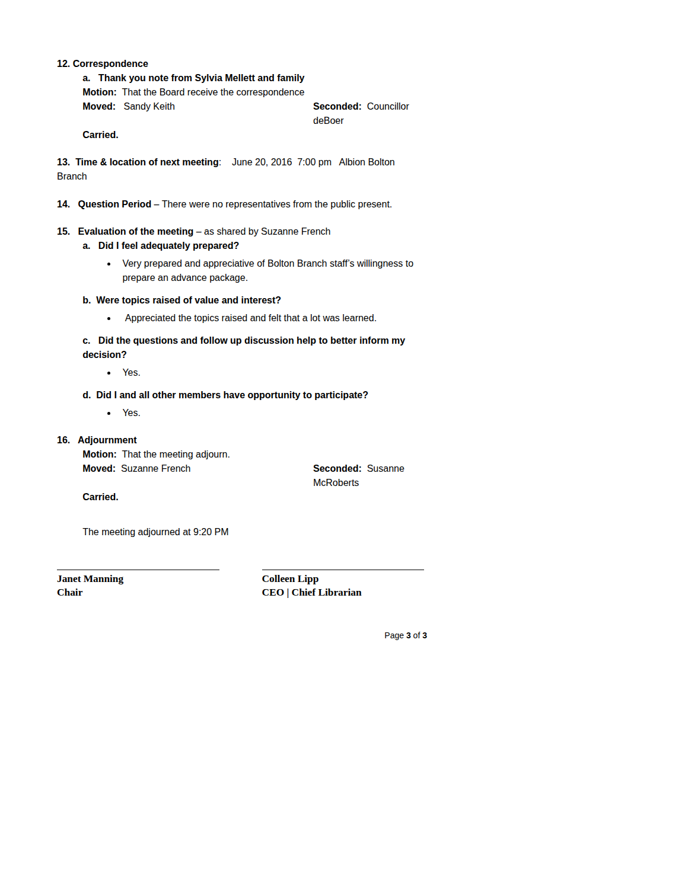12. Correspondence
a. Thank you note from Sylvia Mellett and family
Motion: That the Board receive the correspondence
Moved: Sandy Keith
Seconded: Councillor deBoer
Carried.
13. Time & location of next meeting: June 20, 2016 7:00 pm Albion Bolton Branch
14. Question Period – There were no representatives from the public present.
15. Evaluation of the meeting – as shared by Suzanne French
a. Did I feel adequately prepared?
Very prepared and appreciative of Bolton Branch staff’s willingness to prepare an advance package.
b. Were topics raised of value and interest?
Appreciated the topics raised and felt that a lot was learned.
c. Did the questions and follow up discussion help to better inform my decision?
Yes.
d. Did I and all other members have opportunity to participate?
Yes.
16. Adjournment
Motion: That the meeting adjourn.
Moved: Suzanne French
Seconded: Susanne McRoberts
Carried.
The meeting adjourned at 9:20 PM
Janet Manning
Chair
Colleen Lipp
CEO | Chief Librarian
Page 3 of 3